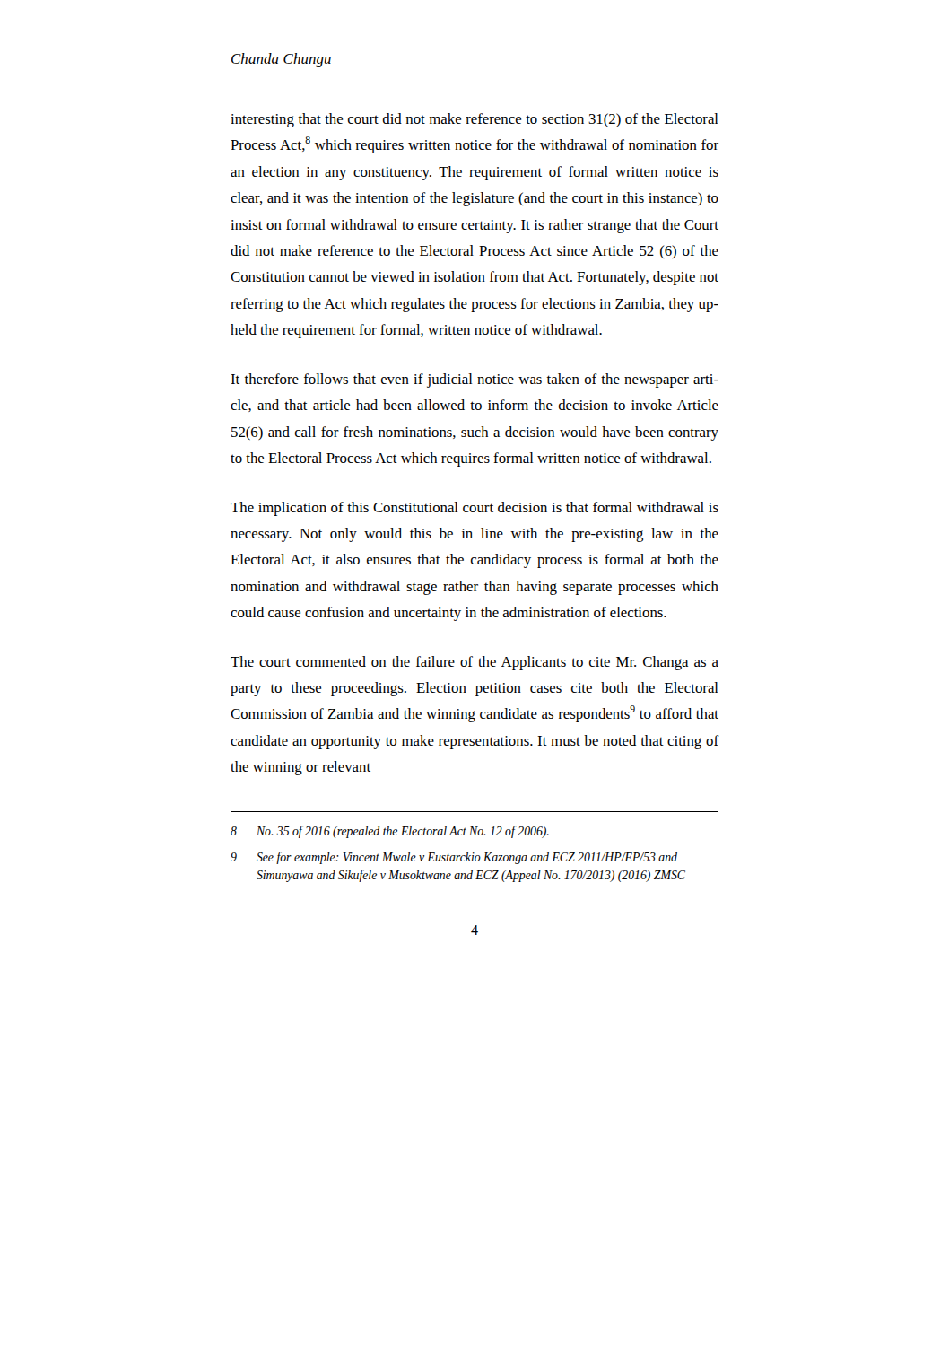Chanda Chungu
interesting that the court did not make reference to section 31(2) of the Electoral Process Act,8 which requires written notice for the withdrawal of nomination for an election in any constituency. The requirement of formal written notice is clear, and it was the intention of the legislature (and the court in this instance) to insist on formal withdrawal to ensure certainty. It is rather strange that the Court did not make reference to the Electoral Process Act since Article 52 (6) of the Constitution cannot be viewed in isolation from that Act. Fortunately, despite not referring to the Act which regulates the process for elections in Zambia, they upheld the requirement for formal, written notice of withdrawal.
It therefore follows that even if judicial notice was taken of the newspaper article, and that article had been allowed to inform the decision to invoke Article 52(6) and call for fresh nominations, such a decision would have been contrary to the Electoral Process Act which requires formal written notice of withdrawal.
The implication of this Constitutional court decision is that formal withdrawal is necessary. Not only would this be in line with the pre-existing law in the Electoral Act, it also ensures that the candidacy process is formal at both the nomination and withdrawal stage rather than having separate processes which could cause confusion and uncertainty in the administration of elections.
The court commented on the failure of the Applicants to cite Mr. Changa as a party to these proceedings. Election petition cases cite both the Electoral Commission of Zambia and the winning candidate as respondents9 to afford that candidate an opportunity to make representations. It must be noted that citing of the winning or relevant
8 No. 35 of 2016 (repealed the Electoral Act No. 12 of 2006).
9 See for example: Vincent Mwale v Eustarckio Kazonga and ECZ 2011/HP/EP/53 and Simunyawa and Sikufele v Musoktwane and ECZ (Appeal No. 170/2013) (2016) ZMSC
4